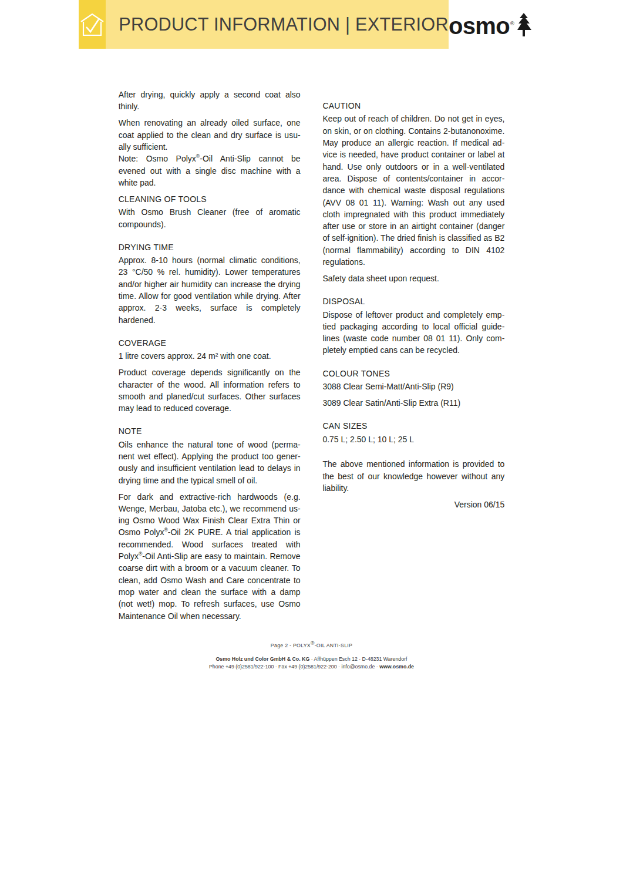PRODUCT INFORMATION | EXTERIOR
osmo®
After drying, quickly apply a second coat also thinly.
When renovating an already oiled surface, one coat applied to the clean and dry surface is usually sufficient.
Note: Osmo Polyx®-Oil Anti-Slip cannot be evened out with a single disc machine with a white pad.
CLEANING OF TOOLS
With Osmo Brush Cleaner (free of aromatic compounds).
DRYING TIME
Approx. 8-10 hours (normal climatic conditions, 23 °C/50 % rel. humidity). Lower temperatures and/or higher air humidity can increase the drying time. Allow for good ventilation while drying. After approx. 2-3 weeks, surface is completely hardened.
COVERAGE
1 litre covers approx. 24 m² with one coat.
Product coverage depends significantly on the character of the wood. All information refers to smooth and planed/cut surfaces. Other surfaces may lead to reduced coverage.
NOTE
Oils enhance the natural tone of wood (permanent wet effect). Applying the product too generously and insufficient ventilation lead to delays in drying time and the typical smell of oil.
For dark and extractive-rich hardwoods (e.g. Wenge, Merbau, Jatoba etc.), we recommend using Osmo Wood Wax Finish Clear Extra Thin or Osmo Polyx®-Oil 2K PURE. A trial application is recommended. Wood surfaces treated with Polyx®-Oil Anti-Slip are easy to maintain. Remove coarse dirt with a broom or a vacuum cleaner. To clean, add Osmo Wash and Care concentrate to mop water and clean the surface with a damp (not wet!) mop. To refresh surfaces, use Osmo Maintenance Oil when necessary.
CAUTION
Keep out of reach of children. Do not get in eyes, on skin, or on clothing. Contains 2-butanonoxime. May produce an allergic reaction. If medical advice is needed, have product container or label at hand. Use only outdoors or in a well-ventilated area. Dispose of contents/container in accordance with chemical waste disposal regulations (AVV 08 01 11). Warning: Wash out any used cloth impregnated with this product immediately after use or store in an airtight container (danger of self-ignition). The dried finish is classified as B2 (normal flammability) according to DIN 4102 regulations.
Safety data sheet upon request.
DISPOSAL
Dispose of leftover product and completely emptied packaging according to local official guidelines (waste code number 08 01 11). Only completely emptied cans can be recycled.
COLOUR TONES
3088 Clear Semi-Matt/Anti-Slip (R9)
3089 Clear Satin/Anti-Slip Extra (R11)
CAN SIZES
0.75 L; 2.50 L; 10 L; 25 L
The above mentioned information is provided to the best of our knowledge however without any liability.
Version 06/15
Page 2 - POLYX®-OIL ANTI-SLIP
Osmo Holz und Color GmbH & Co. KG · Affhüppen Esch 12 · D-48231 Warendorf
Phone +49 (0)2581/922-100 · Fax +49 (0)2581/922-200 · info@osmo.de · www.osmo.de